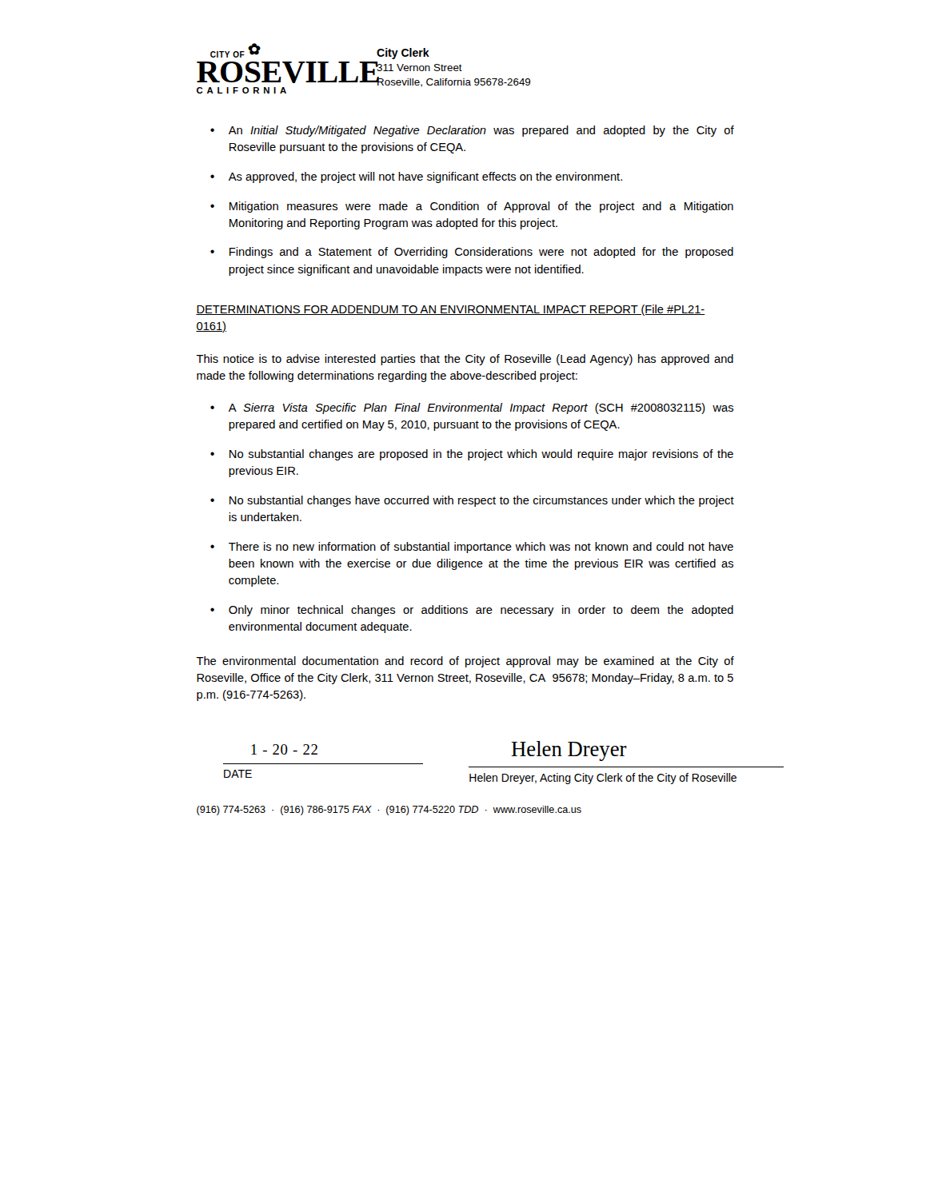CITY OF ✿
ROSEVILLE
CALIFORNIA
City Clerk
311 Vernon Street
Roseville, California 95678-2649
An Initial Study/Mitigated Negative Declaration was prepared and adopted by the City of Roseville pursuant to the provisions of CEQA.
As approved, the project will not have significant effects on the environment.
Mitigation measures were made a Condition of Approval of the project and a Mitigation Monitoring and Reporting Program was adopted for this project.
Findings and a Statement of Overriding Considerations were not adopted for the proposed project since significant and unavoidable impacts were not identified.
DETERMINATIONS FOR ADDENDUM TO AN ENVIRONMENTAL IMPACT REPORT (File #PL21-0161)
This notice is to advise interested parties that the City of Roseville (Lead Agency) has approved and made the following determinations regarding the above-described project:
A Sierra Vista Specific Plan Final Environmental Impact Report (SCH #2008032115) was prepared and certified on May 5, 2010, pursuant to the provisions of CEQA.
No substantial changes are proposed in the project which would require major revisions of the previous EIR.
No substantial changes have occurred with respect to the circumstances under which the project is undertaken.
There is no new information of substantial importance which was not known and could not have been known with the exercise or due diligence at the time the previous EIR was certified as complete.
Only minor technical changes or additions are necessary in order to deem the adopted environmental document adequate.
The environmental documentation and record of project approval may be examined at the City of Roseville, Office of the City Clerk, 311 Vernon Street, Roseville, CA 95678; Monday–Friday, 8 a.m. to 5 p.m. (916-774-5263).
1 - 20 - 22
DATE
Helen Dreyer
Helen Dreyer, Acting City Clerk of the City of Roseville
(916) 774-5263 · (916) 786-9175 FAX · (916) 774-5220 TDD · www.roseville.ca.us